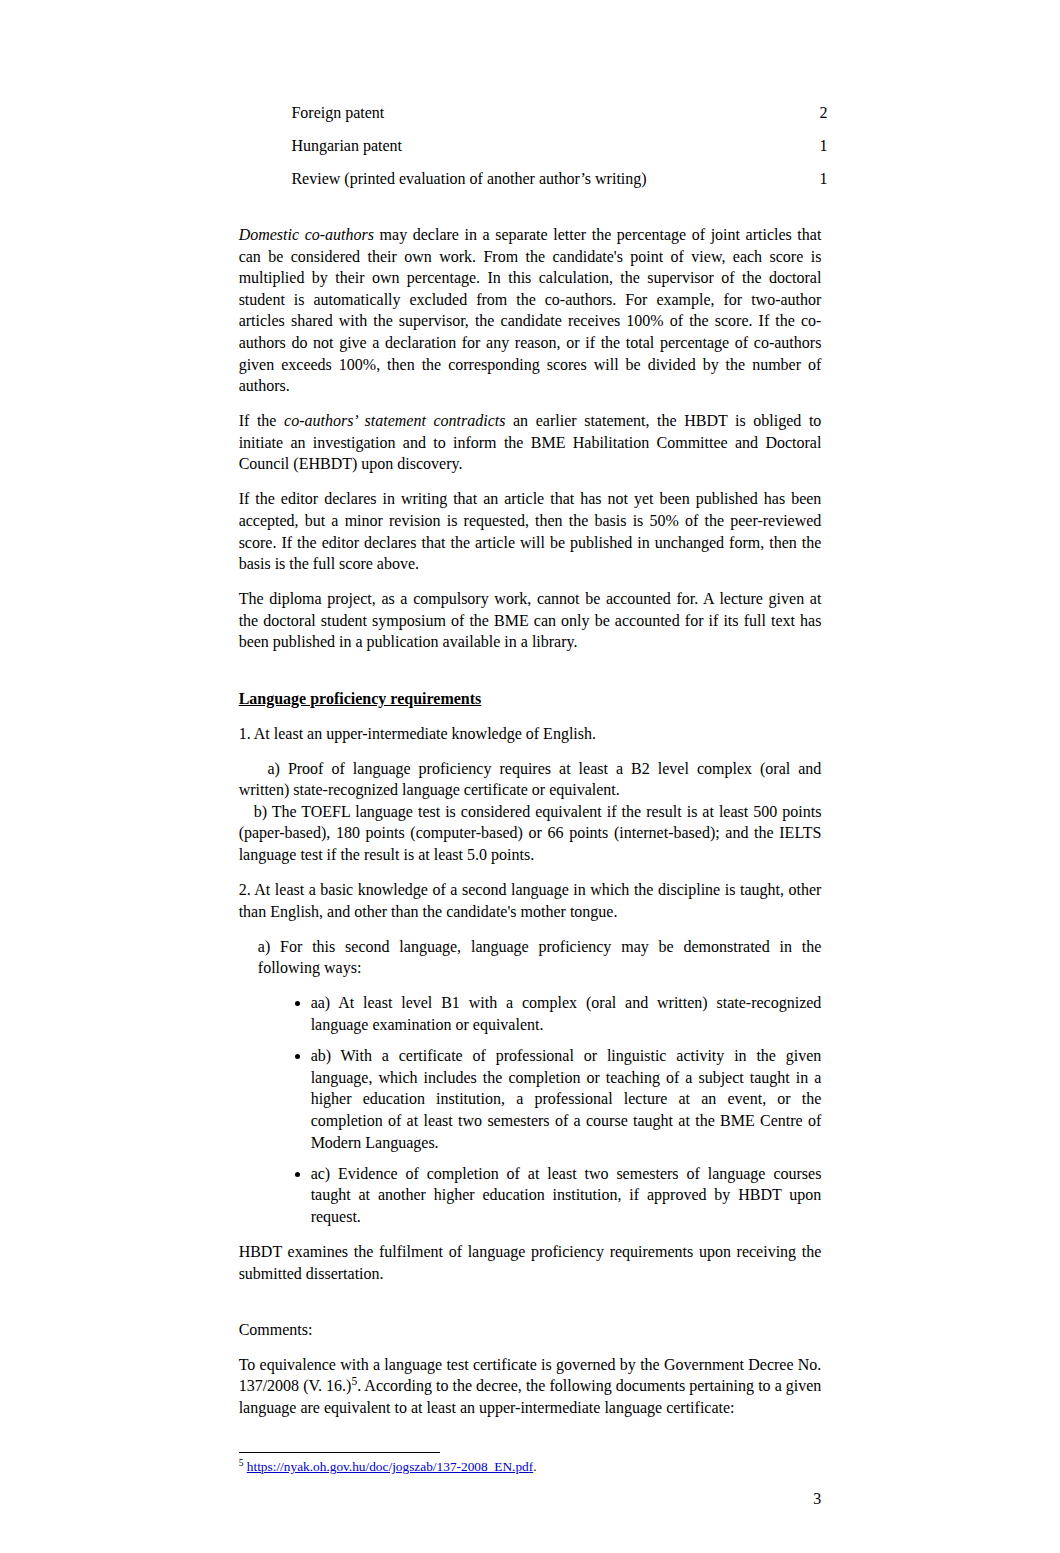| Foreign patent | 2 |
| Hungarian patent | 1 |
| Review (printed evaluation of another author’s writing) | 1 |
Domestic co-authors may declare in a separate letter the percentage of joint articles that can be considered their own work. From the candidate's point of view, each score is multiplied by their own percentage. In this calculation, the supervisor of the doctoral student is automatically excluded from the co-authors. For example, for two-author articles shared with the supervisor, the candidate receives 100% of the score. If the co-authors do not give a declaration for any reason, or if the total percentage of co-authors given exceeds 100%, then the corresponding scores will be divided by the number of authors.
If the co-authors’ statement contradicts an earlier statement, the HBDT is obliged to initiate an investigation and to inform the BME Habilitation Committee and Doctoral Council (EHBDT) upon discovery.
If the editor declares in writing that an article that has not yet been published has been accepted, but a minor revision is requested, then the basis is 50% of the peer-reviewed score. If the editor declares that the article will be published in unchanged form, then the basis is the full score above.
The diploma project, as a compulsory work, cannot be accounted for. A lecture given at the doctoral student symposium of the BME can only be accounted for if its full text has been published in a publication available in a library.
Language proficiency requirements
1. At least an upper-intermediate knowledge of English.
a) Proof of language proficiency requires at least a B2 level complex (oral and written) state-recognized language certificate or equivalent.
b) The TOEFL language test is considered equivalent if the result is at least 500 points (paper-based), 180 points (computer-based) or 66 points (internet-based); and the IELTS language test if the result is at least 5.0 points.
2. At least a basic knowledge of a second language in which the discipline is taught, other than English, and other than the candidate's mother tongue.
a) For this second language, language proficiency may be demonstrated in the following ways:
aa) At least level B1 with a complex (oral and written) state-recognized language examination or equivalent.
ab) With a certificate of professional or linguistic activity in the given language, which includes the completion or teaching of a subject taught in a higher education institution, a professional lecture at an event, or the completion of at least two semesters of a course taught at the BME Centre of Modern Languages.
ac) Evidence of completion of at least two semesters of language courses taught at another higher education institution, if approved by HBDT upon request.
HBDT examines the fulfilment of language proficiency requirements upon receiving the submitted dissertation.
Comments:
To equivalence with a language test certificate is governed by the Government Decree No. 137/2008 (V. 16.)5. According to the decree, the following documents pertaining to a given language are equivalent to at least an upper-intermediate language certificate:
5 https://nyak.oh.gov.hu/doc/jogszab/137-2008_EN.pdf.
3